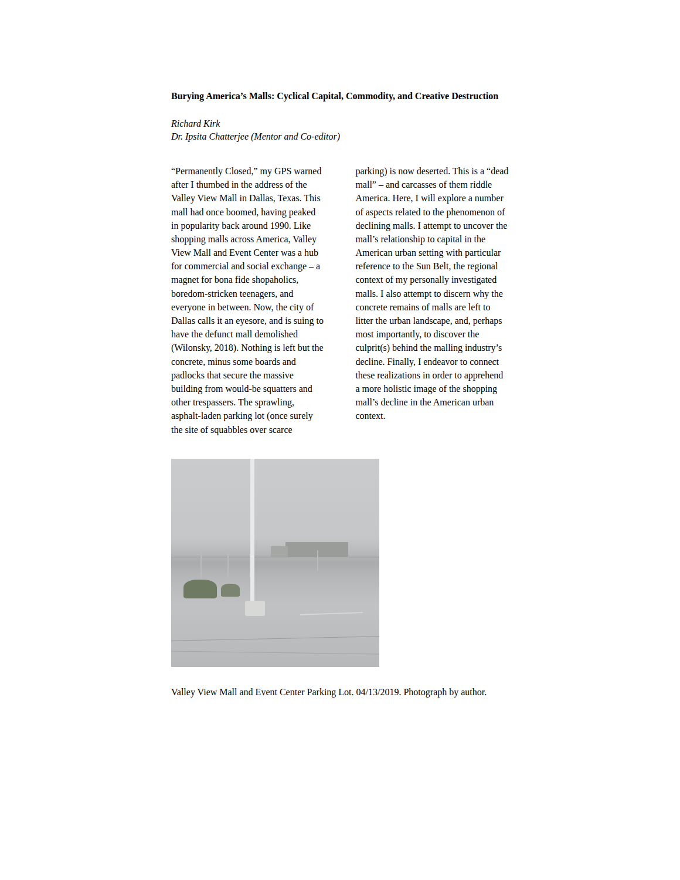Burying America’s Malls: Cyclical Capital, Commodity, and Creative Destruction
Richard Kirk Dr. Ipsita Chatterjee (Mentor and Co-editor)
“Permanently Closed,” my GPS warned after I thumbed in the address of the Valley View Mall in Dallas, Texas. This mall had once boomed, having peaked in popularity back around 1990. Like shopping malls across America, Valley View Mall and Event Center was a hub for commercial and social exchange – a magnet for bona fide shopaholics, boredom-stricken teenagers, and everyone in between. Now, the city of Dallas calls it an eyesore, and is suing to have the defunct mall demolished (Wilonsky, 2018). Nothing is left but the concrete, minus some boards and padlocks that secure the massive building from would-be squatters and other trespassers. The sprawling, asphalt-laden parking lot (once surely the site of squabbles over scarce parking) is now deserted. This is a “dead mall” – and carcasses of them riddle America. Here, I will explore a number of aspects related to the phenomenon of declining malls. I attempt to uncover the mall’s relationship to capital in the American urban setting with particular reference to the Sun Belt, the regional context of my personally investigated malls. I also attempt to discern why the concrete remains of malls are left to litter the urban landscape, and, perhaps most importantly, to discover the culprit(s) behind the malling industry’s decline. Finally, I endeavor to connect these realizations in order to apprehend a more holistic image of the shopping mall’s decline in the American urban context.
Valley View Mall and Event Center Parking Lot. 04/13/2019. Photograph by author.